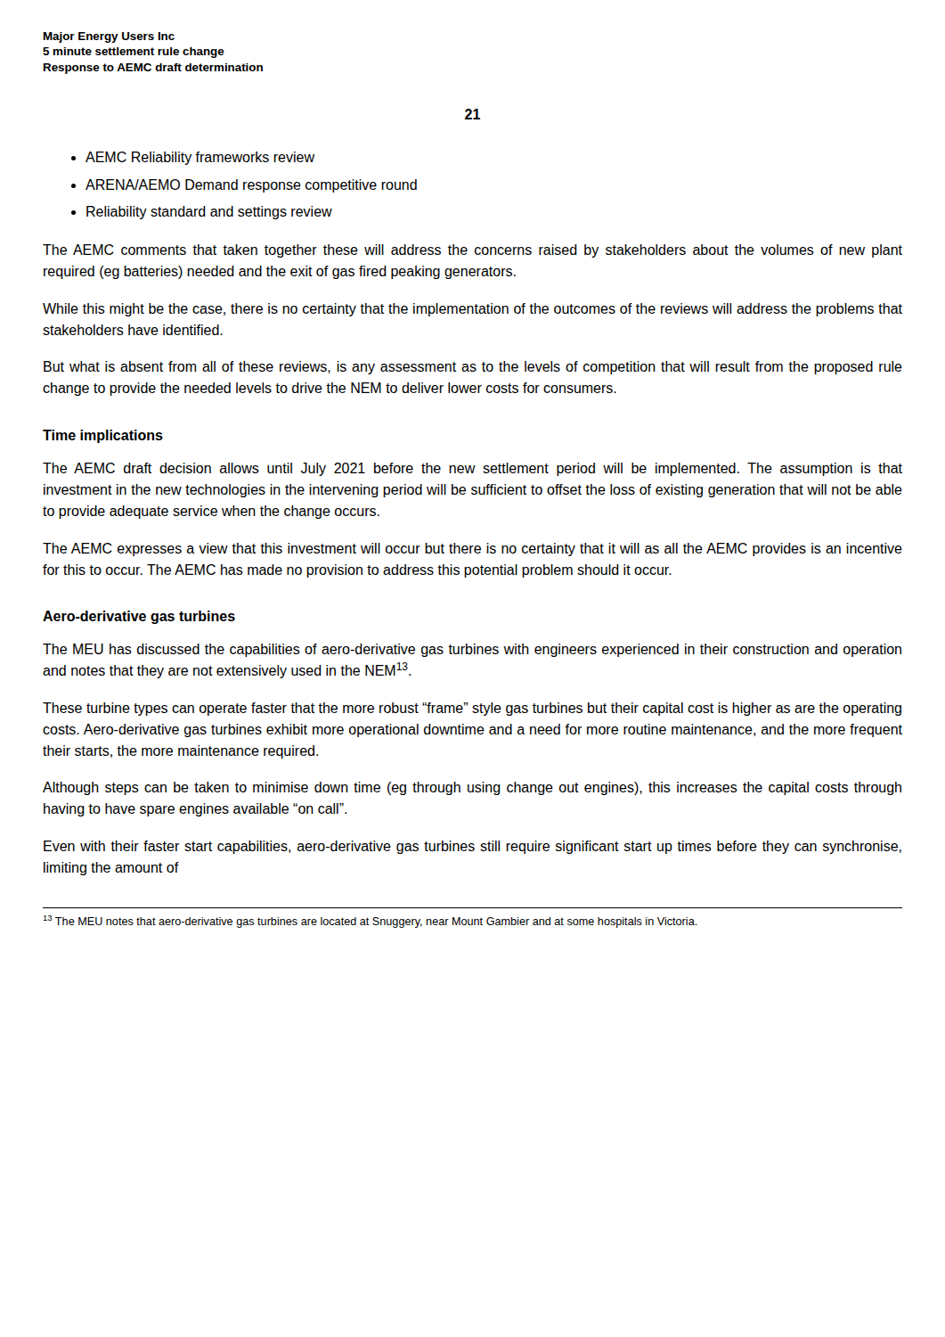Major Energy Users Inc
5 minute settlement rule change
Response to AEMC draft determination
21
AEMC Reliability frameworks review
ARENA/AEMO Demand response competitive round
Reliability standard and settings review
The AEMC comments that taken together these will address the concerns raised by stakeholders about the volumes of new plant required (eg batteries) needed and the exit of gas fired peaking generators.
While this might be the case, there is no certainty that the implementation of the outcomes of the reviews will address the problems that stakeholders have identified.
But what is absent from all of these reviews, is any assessment as to the levels of competition that will result from the proposed rule change to provide the needed levels to drive the NEM to deliver lower costs for consumers.
Time implications
The AEMC draft decision allows until July 2021 before the new settlement period will be implemented. The assumption is that investment in the new technologies in the intervening period will be sufficient to offset the loss of existing generation that will not be able to provide adequate service when the change occurs.
The AEMC expresses a view that this investment will occur but there is no certainty that it will as all the AEMC provides is an incentive for this to occur. The AEMC has made no provision to address this potential problem should it occur.
Aero-derivative gas turbines
The MEU has discussed the capabilities of aero-derivative gas turbines with engineers experienced in their construction and operation and notes that they are not extensively used in the NEM13.
These turbine types can operate faster that the more robust “frame” style gas turbines but their capital cost is higher as are the operating costs. Aero-derivative gas turbines exhibit more operational downtime and a need for more routine maintenance, and the more frequent their starts, the more maintenance required.
Although steps can be taken to minimise down time (eg through using change out engines), this increases the capital costs through having to have spare engines available “on call”.
Even with their faster start capabilities, aero-derivative gas turbines still require significant start up times before they can synchronise, limiting the amount of
13 The MEU notes that aero-derivative gas turbines are located at Snuggery, near Mount Gambier and at some hospitals in Victoria.